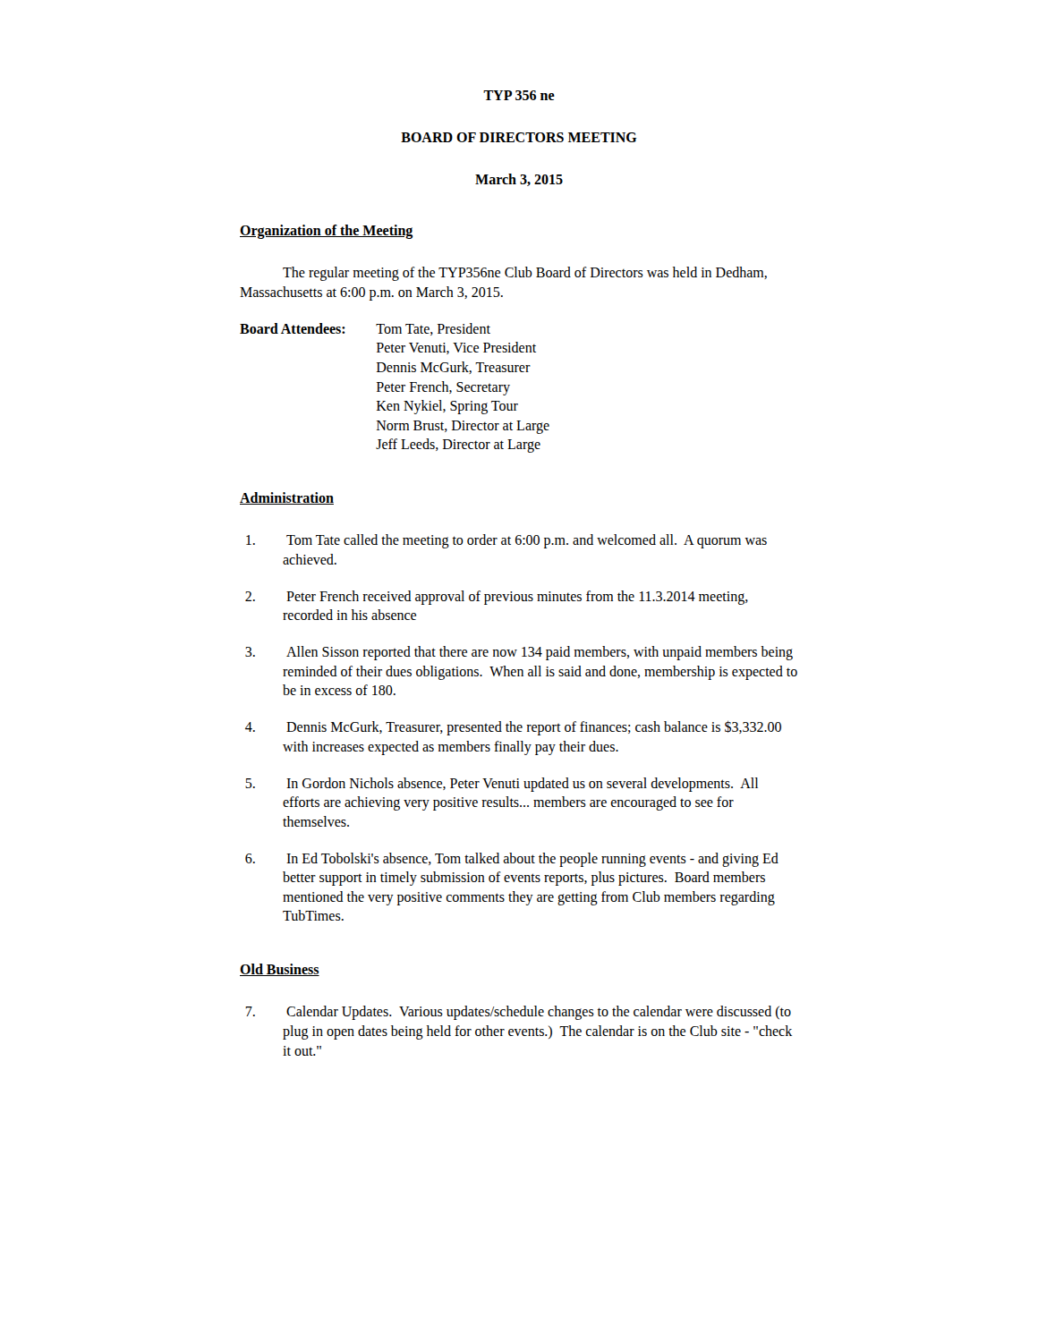TYP 356 ne
BOARD OF DIRECTORS MEETING
March 3, 2015
Organization of the Meeting
The regular meeting of the TYP356ne Club Board of Directors was held in Dedham, Massachusetts at 6:00 p.m. on March 3, 2015.
| Board Attendees: | Tom Tate, President Peter Venuti, Vice President Dennis McGurk, Treasurer Peter French, Secretary Ken Nykiel, Spring Tour Norm Brust, Director at Large Jeff Leeds, Director at Large |
Administration
1. Tom Tate called the meeting to order at 6:00 p.m. and welcomed all. A quorum was achieved.
2. Peter French received approval of previous minutes from the 11.3.2014 meeting, recorded in his absence
3. Allen Sisson reported that there are now 134 paid members, with unpaid members being reminded of their dues obligations. When all is said and done, membership is expected to be in excess of 180.
4. Dennis McGurk, Treasurer, presented the report of finances; cash balance is $3,332.00 with increases expected as members finally pay their dues.
5. In Gordon Nichols absence, Peter Venuti updated us on several developments. All efforts are achieving very positive results... members are encouraged to see for themselves.
6. In Ed Tobolski's absence, Tom talked about the people running events - and giving Ed better support in timely submission of events reports, plus pictures. Board members mentioned the very positive comments they are getting from Club members regarding TubTimes.
Old Business
7. Calendar Updates. Various updates/schedule changes to the calendar were discussed (to plug in open dates being held for other events.) The calendar is on the Club site - "check it out."